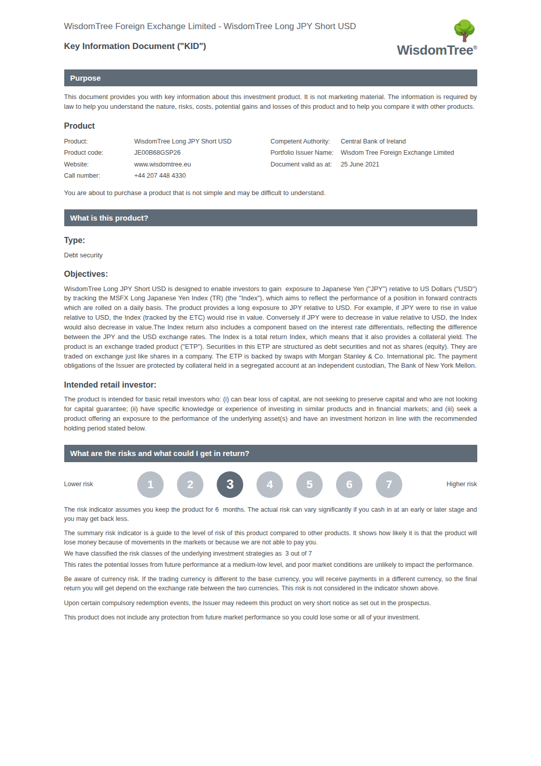WisdomTree Foreign Exchange Limited - WisdomTree Long JPY Short USD
Key Information Document ("KID")
🌳
WisdomTree®
Purpose
This document provides you with key information about this investment product. It is not marketing material. The information is required by law to help you understand the nature, risks, costs, potential gains and losses of this product and to help you compare it with other products.
Product
| Product: | WisdomTree Long JPY Short USD | Competent Authority: | Central Bank of Ireland |
| Product code: | JE00B68GSP26 | Portfolio Issuer Name: | Wisdom Tree Foreign Exchange Limited |
| Website: | www.wisdomtree.eu | Document valid as at: | 25 June 2021 |
| Call number: | +44 207 448 4330 | | |
You are about to purchase a product that is not simple and may be difficult to understand.
What is this product?
Type:
Debt security
Objectives:
WisdomTree Long JPY Short USD is designed to enable investors to gain exposure to Japanese Yen ("JPY") relative to US Dollars ("USD") by tracking the MSFX Long Japanese Yen Index (TR) (the "Index"), which aims to reflect the performance of a position in forward contracts which are rolled on a daily basis. The product provides a long exposure to JPY relative to USD. For example, if JPY were to rise in value relative to USD, the Index (tracked by the ETC) would rise in value. Conversely if JPY were to decrease in value relative to USD, the Index would also decrease in value.The Index return also includes a component based on the interest rate differentials, reflecting the difference between the JPY and the USD exchange rates. The Index is a total return Index, which means that it also provides a collateral yield. The product is an exchange traded product ("ETP"). Securities in this ETP are structured as debt securities and not as shares (equity). They are traded on exchange just like shares in a company. The ETP is backed by swaps with Morgan Stanley & Co. International plc. The payment obligations of the Issuer are protected by collateral held in a segregated account at an independent custodian, The Bank of New York Mellon.
Intended retail investor:
The product is intended for basic retail investors who: (i) can bear loss of capital, are not seeking to preserve capital and who are not looking for capital guarantee; (ii) have specific knowledge or experience of investing in similar products and in financial markets; and (iii) seek a product offering an exposure to the performance of the underlying asset(s) and have an investment horizon in line with the recommended holding period stated below.
What are the risks and what could I get in return?
Lower risk
1
2
3
4
5
6
7
Higher risk
The risk indicator assumes you keep the product for 6 months. The actual risk can vary significantly if you cash in at an early or later stage and you may get back less.
The summary risk indicator is a guide to the level of risk of this product compared to other products. It shows how likely it is that the product will lose money because of movements in the markets or because we are not able to pay you.
We have classified the risk classes of the underlying investment strategies as 3 out of 7
This rates the potential losses from future performance at a medium-low level, and poor market conditions are unlikely to impact the performance.
Be aware of currency risk. If the trading currency is different to the base currency, you will receive payments in a different currency, so the final return you will get depend on the exchange rate between the two currencies. This risk is not considered in the indicator shown above.
Upon certain compulsory redemption events, the Issuer may redeem this product on very short notice as set out in the prospectus.
This product does not include any protection from future market performance so you could lose some or all of your investment.